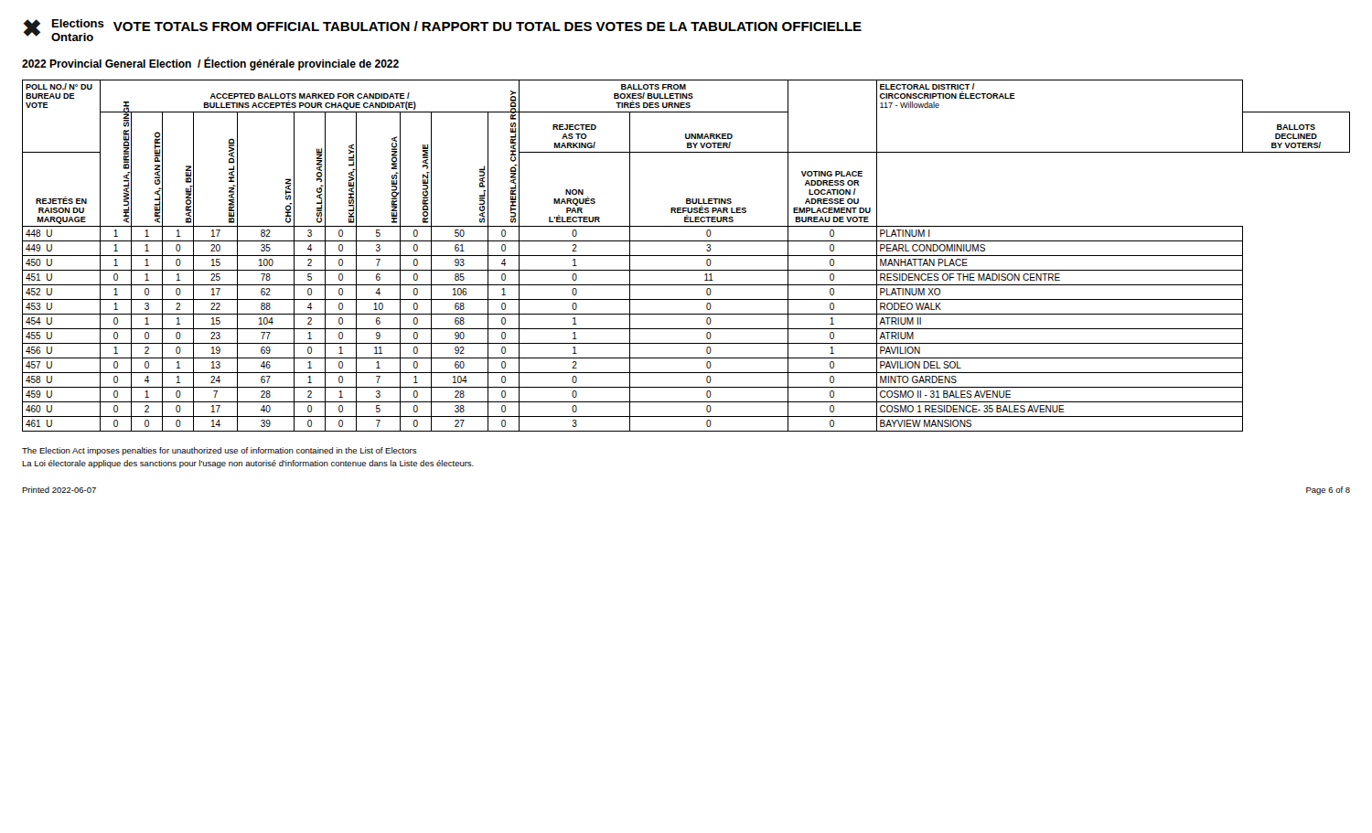✖
Elections
Ontario
VOTE TOTALS FROM OFFICIAL TABULATION / RAPPORT DU TOTAL DES VOTES DE LA TABULATION OFFICIELLE
2022 Provincial General Election / Élection générale provinciale de 2022
| POLL NO./ N° DU BUREAU DE VOTE | ACCEPTED BALLOTS MARKED FOR CANDIDATE / BULLETINS ACCEPTÉS POUR CHAQUE CANDIDAT(E) | BALLOTS FROM BOXES/ BULLETINS TIRÉS DES URNES | | ELECTORAL DISTRICT / CIRCONSCRIPTION ÉLECTORALE 117 - Willowdale |
| --- | --- | --- | --- | --- |
| AHLUWALIA, BIRINDER SINGH | ARELLA, GIAN PIETRO | BARONE, BEN | BERMAN, HAL DAVID | CHO, STAN | CSILLAG, JOANNE | EKLISHAEVA, LILYA | HENRIQUES, MONICA | RODRIGUEZ, JAIME | SAGUIL, PAUL | SUTHERLAND, CHARLES RODDY | REJECTED AS TO MARKING/ | UNMARKED BY VOTER/ | BALLOTS DECLINED BY VOTERS/ |
| REJETÉS EN RAISON DU MARQUAGE | NON MARQUÉS PAR L'ÉLECTEUR | BULLETINS REFUSÉS PAR LES ÉLECTEURS | VOTING PLACE ADDRESS OR LOCATION / ADRESSE OU EMPLACEMENT DU BUREAU DE VOTE |
| 448 U | 1 | 1 | 1 | 17 | 82 | 3 | 0 | 5 | 0 | 50 | 0 | 0 | 0 | 0 | PLATINUM I |
| 449 U | 1 | 1 | 0 | 20 | 35 | 4 | 0 | 3 | 0 | 61 | 0 | 2 | 3 | 0 | PEARL CONDOMINIUMS |
| 450 U | 1 | 1 | 0 | 15 | 100 | 2 | 0 | 7 | 0 | 93 | 4 | 1 | 0 | 0 | MANHATTAN PLACE |
| 451 U | 0 | 1 | 1 | 25 | 78 | 5 | 0 | 6 | 0 | 85 | 0 | 0 | 11 | 0 | RESIDENCES OF THE MADISON CENTRE |
| 452 U | 1 | 0 | 0 | 17 | 62 | 0 | 0 | 4 | 0 | 106 | 1 | 0 | 0 | 0 | PLATINUM XO |
| 453 U | 1 | 3 | 2 | 22 | 88 | 4 | 0 | 10 | 0 | 68 | 0 | 0 | 0 | 0 | RODEO WALK |
| 454 U | 0 | 1 | 1 | 15 | 104 | 2 | 0 | 6 | 0 | 68 | 0 | 1 | 0 | 1 | ATRIUM II |
| 455 U | 0 | 0 | 0 | 23 | 77 | 1 | 0 | 9 | 0 | 90 | 0 | 1 | 0 | 0 | ATRIUM |
| 456 U | 1 | 2 | 0 | 19 | 69 | 0 | 1 | 11 | 0 | 92 | 0 | 1 | 0 | 1 | PAVILION |
| 457 U | 0 | 0 | 1 | 13 | 46 | 1 | 0 | 1 | 0 | 60 | 0 | 2 | 0 | 0 | PAVILION DEL SOL |
| 458 U | 0 | 4 | 1 | 24 | 67 | 1 | 0 | 7 | 1 | 104 | 0 | 0 | 0 | 0 | MINTO GARDENS |
| 459 U | 0 | 1 | 0 | 7 | 28 | 2 | 1 | 3 | 0 | 28 | 0 | 0 | 0 | 0 | COSMO II - 31 BALES AVENUE |
| 460 U | 0 | 2 | 0 | 17 | 40 | 0 | 0 | 5 | 0 | 38 | 0 | 0 | 0 | 0 | COSMO 1 RESIDENCE- 35 BALES AVENUE |
| 461 U | 0 | 0 | 0 | 14 | 39 | 0 | 0 | 7 | 0 | 27 | 0 | 3 | 0 | 0 | BAYVIEW MANSIONS |
The Election Act imposes penalties for unauthorized use of information contained in the List of Electors
La Loi électorale applique des sanctions pour l'usage non autorisé d'information contenue dans la Liste des électeurs.
Printed 2022-06-07
Page 6 of 8